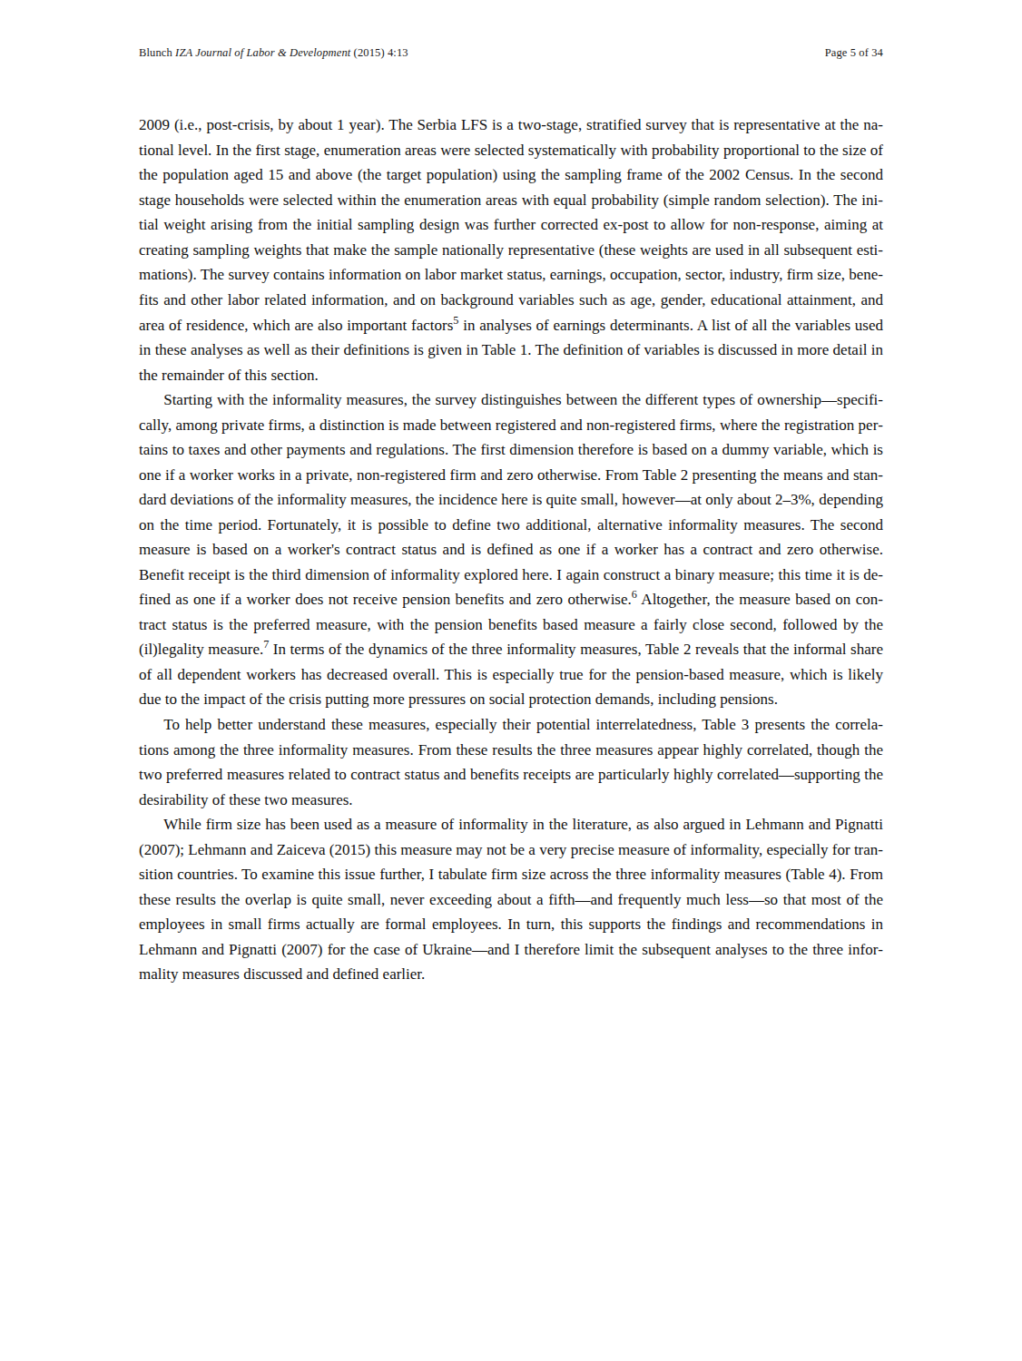Blunch IZA Journal of Labor & Development (2015) 4:13 Page 5 of 34
2009 (i.e., post-crisis, by about 1 year). The Serbia LFS is a two-stage, stratified survey that is representative at the national level. In the first stage, enumeration areas were selected systematically with probability proportional to the size of the population aged 15 and above (the target population) using the sampling frame of the 2002 Census. In the second stage households were selected within the enumeration areas with equal probability (simple random selection). The initial weight arising from the initial sampling design was further corrected ex-post to allow for non-response, aiming at creating sampling weights that make the sample nationally representative (these weights are used in all subsequent estimations). The survey contains information on labor market status, earnings, occupation, sector, industry, firm size, benefits and other labor related information, and on background variables such as age, gender, educational attainment, and area of residence, which are also important factors5 in analyses of earnings determinants. A list of all the variables used in these analyses as well as their definitions is given in Table 1. The definition of variables is discussed in more detail in the remainder of this section.
Starting with the informality measures, the survey distinguishes between the different types of ownership—specifically, among private firms, a distinction is made between registered and non-registered firms, where the registration pertains to taxes and other payments and regulations. The first dimension therefore is based on a dummy variable, which is one if a worker works in a private, non-registered firm and zero otherwise. From Table 2 presenting the means and standard deviations of the informality measures, the incidence here is quite small, however—at only about 2–3%, depending on the time period. Fortunately, it is possible to define two additional, alternative informality measures. The second measure is based on a worker's contract status and is defined as one if a worker has a contract and zero otherwise. Benefit receipt is the third dimension of informality explored here. I again construct a binary measure; this time it is defined as one if a worker does not receive pension benefits and zero otherwise.6 Altogether, the measure based on contract status is the preferred measure, with the pension benefits based measure a fairly close second, followed by the (il)legality measure.7 In terms of the dynamics of the three informality measures, Table 2 reveals that the informal share of all dependent workers has decreased overall. This is especially true for the pension-based measure, which is likely due to the impact of the crisis putting more pressures on social protection demands, including pensions.
To help better understand these measures, especially their potential interrelatedness, Table 3 presents the correlations among the three informality measures. From these results the three measures appear highly correlated, though the two preferred measures related to contract status and benefits receipts are particularly highly correlated—supporting the desirability of these two measures.
While firm size has been used as a measure of informality in the literature, as also argued in Lehmann and Pignatti (2007); Lehmann and Zaiceva (2015) this measure may not be a very precise measure of informality, especially for transition countries. To examine this issue further, I tabulate firm size across the three informality measures (Table 4). From these results the overlap is quite small, never exceeding about a fifth—and frequently much less—so that most of the employees in small firms actually are formal employees. In turn, this supports the findings and recommendations in Lehmann and Pignatti (2007) for the case of Ukraine—and I therefore limit the subsequent analyses to the three informality measures discussed and defined earlier.